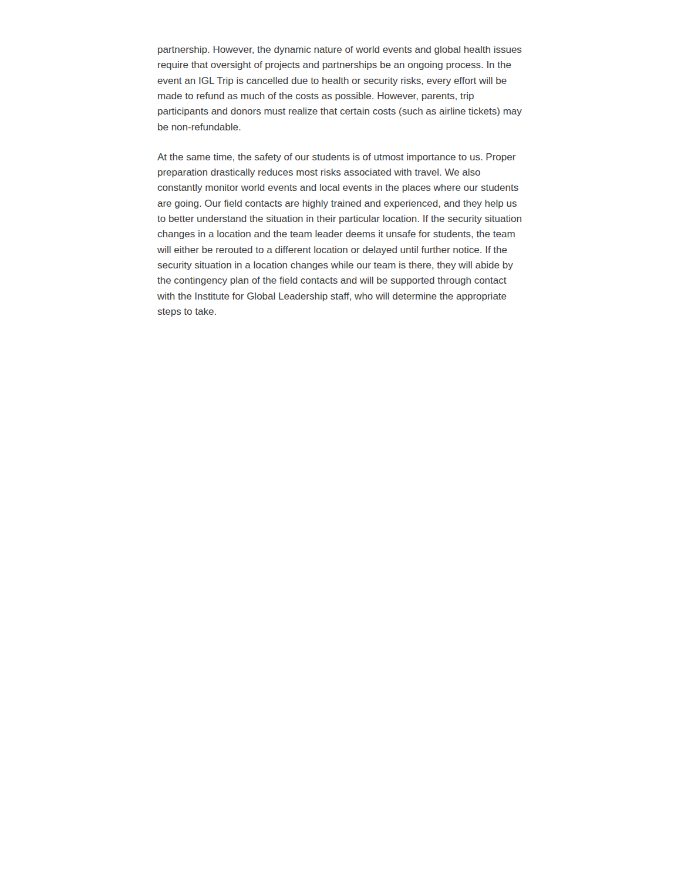partnership. However, the dynamic nature of world events and global health issues require that oversight of projects and partnerships be an ongoing process. In the event an IGL Trip is cancelled due to health or security risks, every effort will be made to refund as much of the costs as possible. However, parents, trip participants and donors must realize that certain costs (such as airline tickets) may be non-refundable.
At the same time, the safety of our students is of utmost importance to us. Proper preparation drastically reduces most risks associated with travel. We also constantly monitor world events and local events in the places where our students are going. Our field contacts are highly trained and experienced, and they help us to better understand the situation in their particular location. If the security situation changes in a location and the team leader deems it unsafe for students, the team will either be rerouted to a different location or delayed until further notice. If the security situation in a location changes while our team is there, they will abide by the contingency plan of the field contacts and will be supported through contact with the Institute for Global Leadership staff, who will determine the appropriate steps to take.